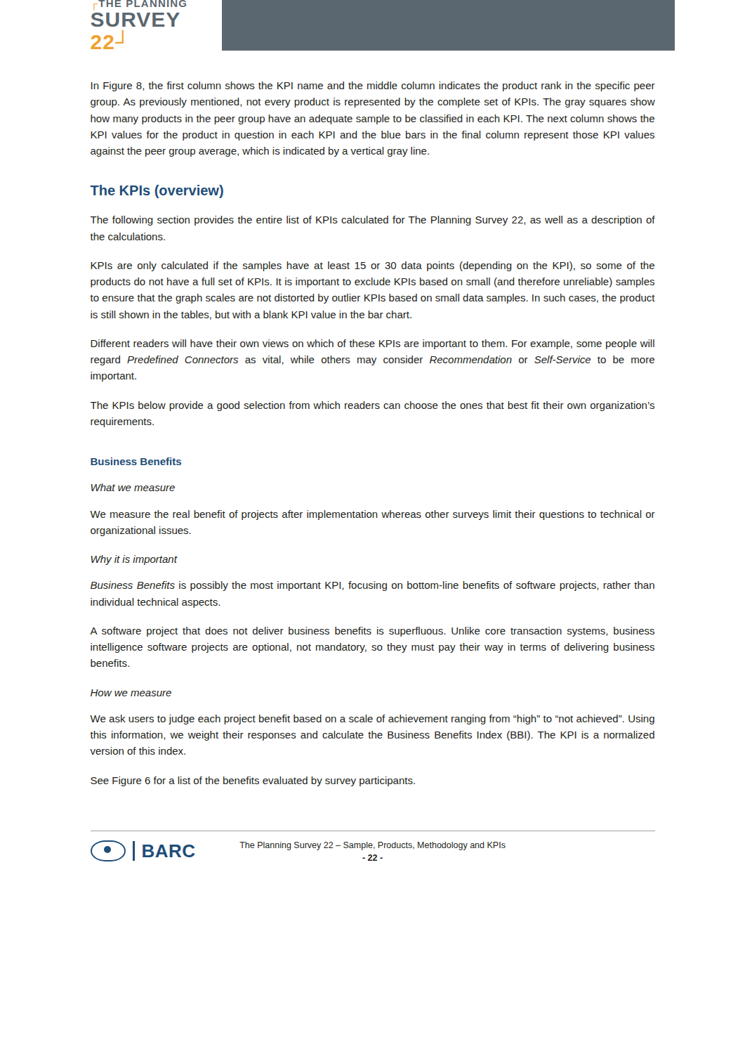┌THE PLANNING
SURVEY 22┘
In Figure 8, the first column shows the KPI name and the middle column indicates the product rank in the specific peer group. As previously mentioned, not every product is represented by the complete set of KPIs. The gray squares show how many products in the peer group have an adequate sample to be classified in each KPI. The next column shows the KPI values for the product in question in each KPI and the blue bars in the final column represent those KPI values against the peer group average, which is indicated by a vertical gray line.
The KPIs (overview)
The following section provides the entire list of KPIs calculated for The Planning Survey 22, as well as a description of the calculations.
KPIs are only calculated if the samples have at least 15 or 30 data points (depending on the KPI), so some of the products do not have a full set of KPIs. It is important to exclude KPIs based on small (and therefore unreliable) samples to ensure that the graph scales are not distorted by outlier KPIs based on small data samples. In such cases, the product is still shown in the tables, but with a blank KPI value in the bar chart.
Different readers will have their own views on which of these KPIs are important to them. For example, some people will regard Predefined Connectors as vital, while others may consider Recommendation or Self-Service to be more important.
The KPIs below provide a good selection from which readers can choose the ones that best fit their own organization’s requirements.
Business Benefits
What we measure
We measure the real benefit of projects after implementation whereas other surveys limit their questions to technical or organizational issues.
Why it is important
Business Benefits is possibly the most important KPI, focusing on bottom-line benefits of software projects, rather than individual technical aspects.
A software project that does not deliver business benefits is superfluous. Unlike core transaction systems, business intelligence software projects are optional, not mandatory, so they must pay their way in terms of delivering business benefits.
How we measure
We ask users to judge each project benefit based on a scale of achievement ranging from “high” to “not achieved”. Using this information, we weight their responses and calculate the Business Benefits Index (BBI). The KPI is a normalized version of this index.
See Figure 6 for a list of the benefits evaluated by survey participants.
BARC
The Planning Survey 22 – Sample, Products, Methodology and KPIs
- 22 -